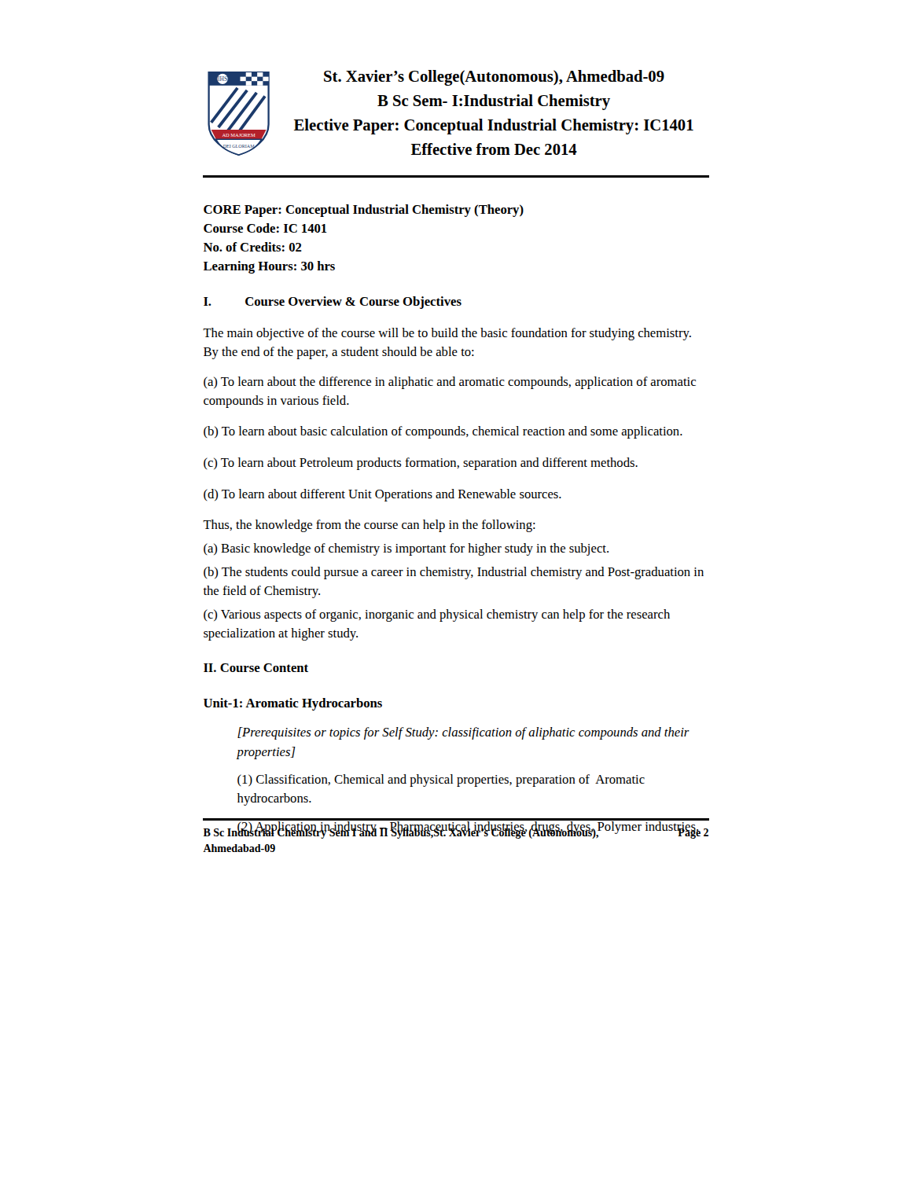IHS AD MAJOREM DEI GLORIAM
St. Xavier’s College(Autonomous), Ahmedbad-09
B Sc Sem- I:Industrial Chemistry
Elective Paper: Conceptual Industrial Chemistry: IC1401
Effective from Dec 2014
CORE Paper: Conceptual Industrial Chemistry (Theory)
Course Code: IC 1401
No. of Credits: 02
Learning Hours: 30 hrs
I. Course Overview & Course Objectives
The main objective of the course will be to build the basic foundation for studying chemistry. By the end of the paper, a student should be able to:
(a) To learn about the difference in aliphatic and aromatic compounds, application of aromatic compounds in various field.
(b) To learn about basic calculation of compounds, chemical reaction and some application.
(c) To learn about Petroleum products formation, separation and different methods.
(d) To learn about different Unit Operations and Renewable sources.
Thus, the knowledge from the course can help in the following:
(a) Basic knowledge of chemistry is important for higher study in the subject.
(b) The students could pursue a career in chemistry, Industrial chemistry and Post-graduation in the field of Chemistry.
(c) Various aspects of organic, inorganic and physical chemistry can help for the research specialization at higher study.
II. Course Content
Unit-1: Aromatic Hydrocarbons
[Prerequisites or topics for Self Study: classification of aliphatic compounds and their properties]
(1) Classification, Chemical and physical properties, preparation of Aromatic hydrocarbons.
(2) Application in industry – Pharmaceutical industries, drugs, dyes, Polymer industries.
B Sc Industrial Chemistry Sem I and II Syllabus,St. Xavier’s College (Autonomous), Ahmedabad-09 Page 2